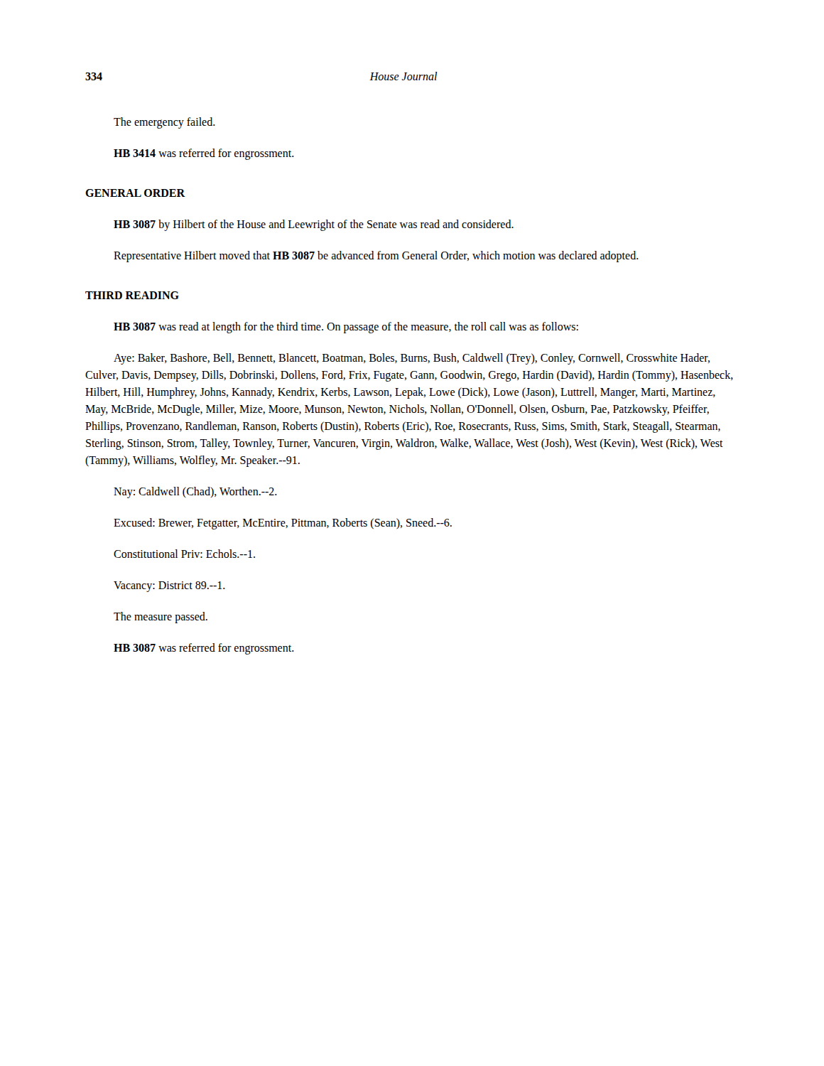334 House Journal
The emergency failed.
HB 3414 was referred for engrossment.
GENERAL ORDER
HB 3087 by Hilbert of the House and Leewright of the Senate was read and considered.
Representative Hilbert moved that HB 3087 be advanced from General Order, which motion was declared adopted.
THIRD READING
HB 3087 was read at length for the third time. On passage of the measure, the roll call was as follows:
Aye: Baker, Bashore, Bell, Bennett, Blancett, Boatman, Boles, Burns, Bush, Caldwell (Trey), Conley, Cornwell, Crosswhite Hader, Culver, Davis, Dempsey, Dills, Dobrinski, Dollens, Ford, Frix, Fugate, Gann, Goodwin, Grego, Hardin (David), Hardin (Tommy), Hasenbeck, Hilbert, Hill, Humphrey, Johns, Kannady, Kendrix, Kerbs, Lawson, Lepak, Lowe (Dick), Lowe (Jason), Luttrell, Manger, Marti, Martinez, May, McBride, McDugle, Miller, Mize, Moore, Munson, Newton, Nichols, Nollan, O'Donnell, Olsen, Osburn, Pae, Patzkowsky, Pfeiffer, Phillips, Provenzano, Randleman, Ranson, Roberts (Dustin), Roberts (Eric), Roe, Rosecrants, Russ, Sims, Smith, Stark, Steagall, Stearman, Sterling, Stinson, Strom, Talley, Townley, Turner, Vancuren, Virgin, Waldron, Walke, Wallace, West (Josh), West (Kevin), West (Rick), West (Tammy), Williams, Wolfley, Mr. Speaker.--91.
Nay: Caldwell (Chad), Worthen.--2.
Excused: Brewer, Fetgatter, McEntire, Pittman, Roberts (Sean), Sneed.--6.
Constitutional Priv: Echols.--1.
Vacancy: District 89.--1.
The measure passed.
HB 3087 was referred for engrossment.